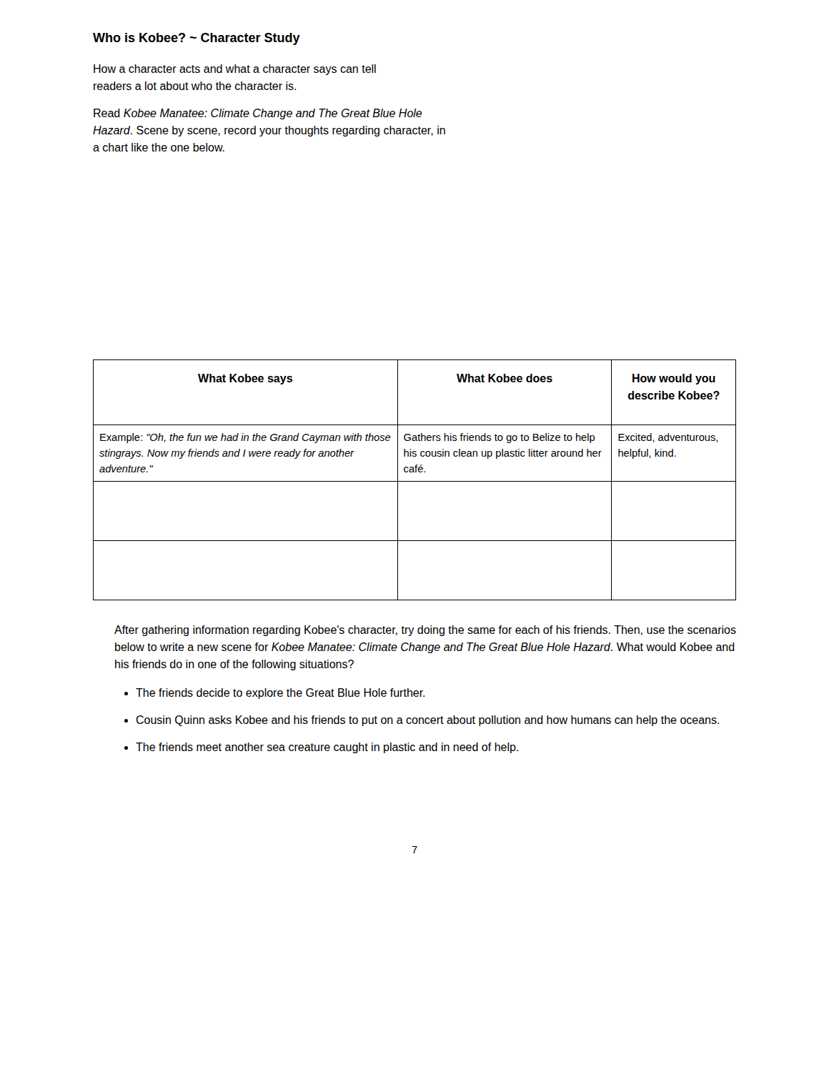Who is Kobee? ~ Character Study
How a character acts and what a character says can tell readers a lot about who the character is.
Read Kobee Manatee: Climate Change and The Great Blue Hole Hazard. Scene by scene, record your thoughts regarding character, in a chart like the one below.
| What Kobee says | What Kobee does | How would you describe Kobee? |
| --- | --- | --- |
| Example: "Oh, the fun we had in the Grand Cayman with those stingrays. Now my friends and I were ready for another adventure." | Gathers his friends to go to Belize to help his cousin clean up plastic litter around her café. | Excited, adventurous, helpful, kind. |
After gathering information regarding Kobee's character, try doing the same for each of his friends. Then, use the scenarios below to write a new scene for Kobee Manatee: Climate Change and The Great Blue Hole Hazard. What would Kobee and his friends do in one of the following situations?
The friends decide to explore the Great Blue Hole further.
Cousin Quinn asks Kobee and his friends to put on a concert about pollution and how humans can help the oceans.
The friends meet another sea creature caught in plastic and in need of help.
7